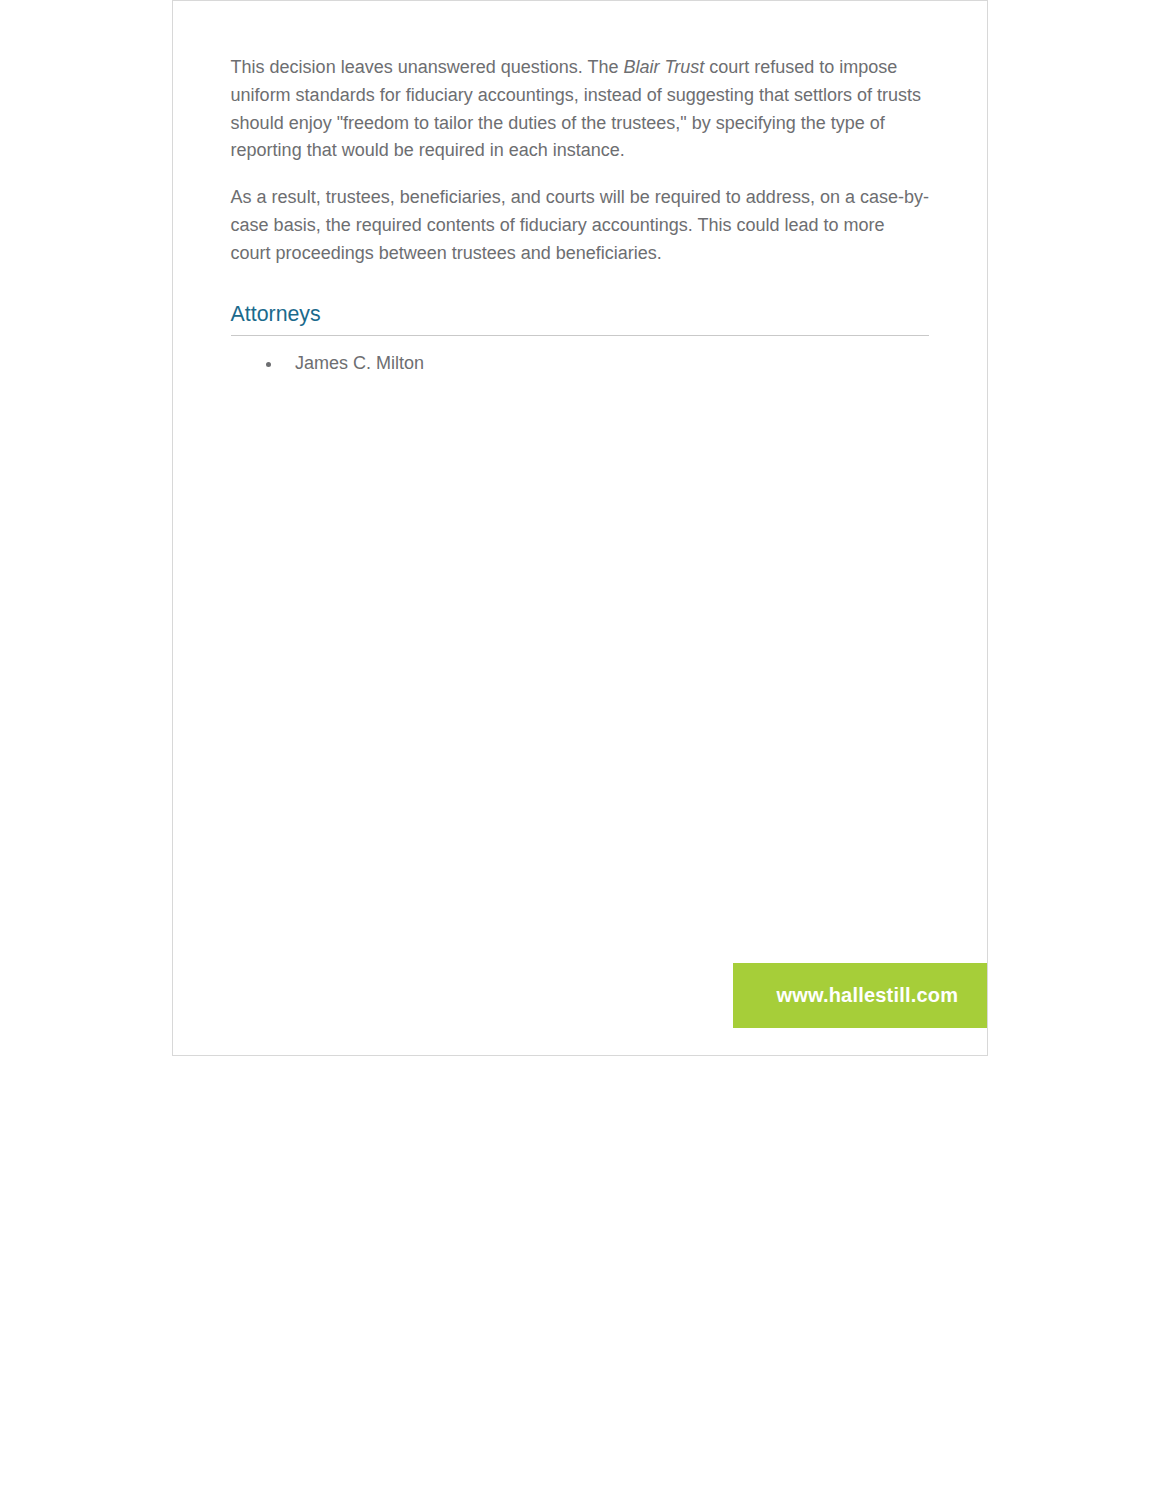This decision leaves unanswered questions. The Blair Trust court refused to impose uniform standards for fiduciary accountings, instead of suggesting that settlors of trusts should enjoy "freedom to tailor the duties of the trustees," by specifying the type of reporting that would be required in each instance.
As a result, trustees, beneficiaries, and courts will be required to address, on a case-by-case basis, the required contents of fiduciary accountings. This could lead to more court proceedings between trustees and beneficiaries.
Attorneys
James C. Milton
www.hallestill.com